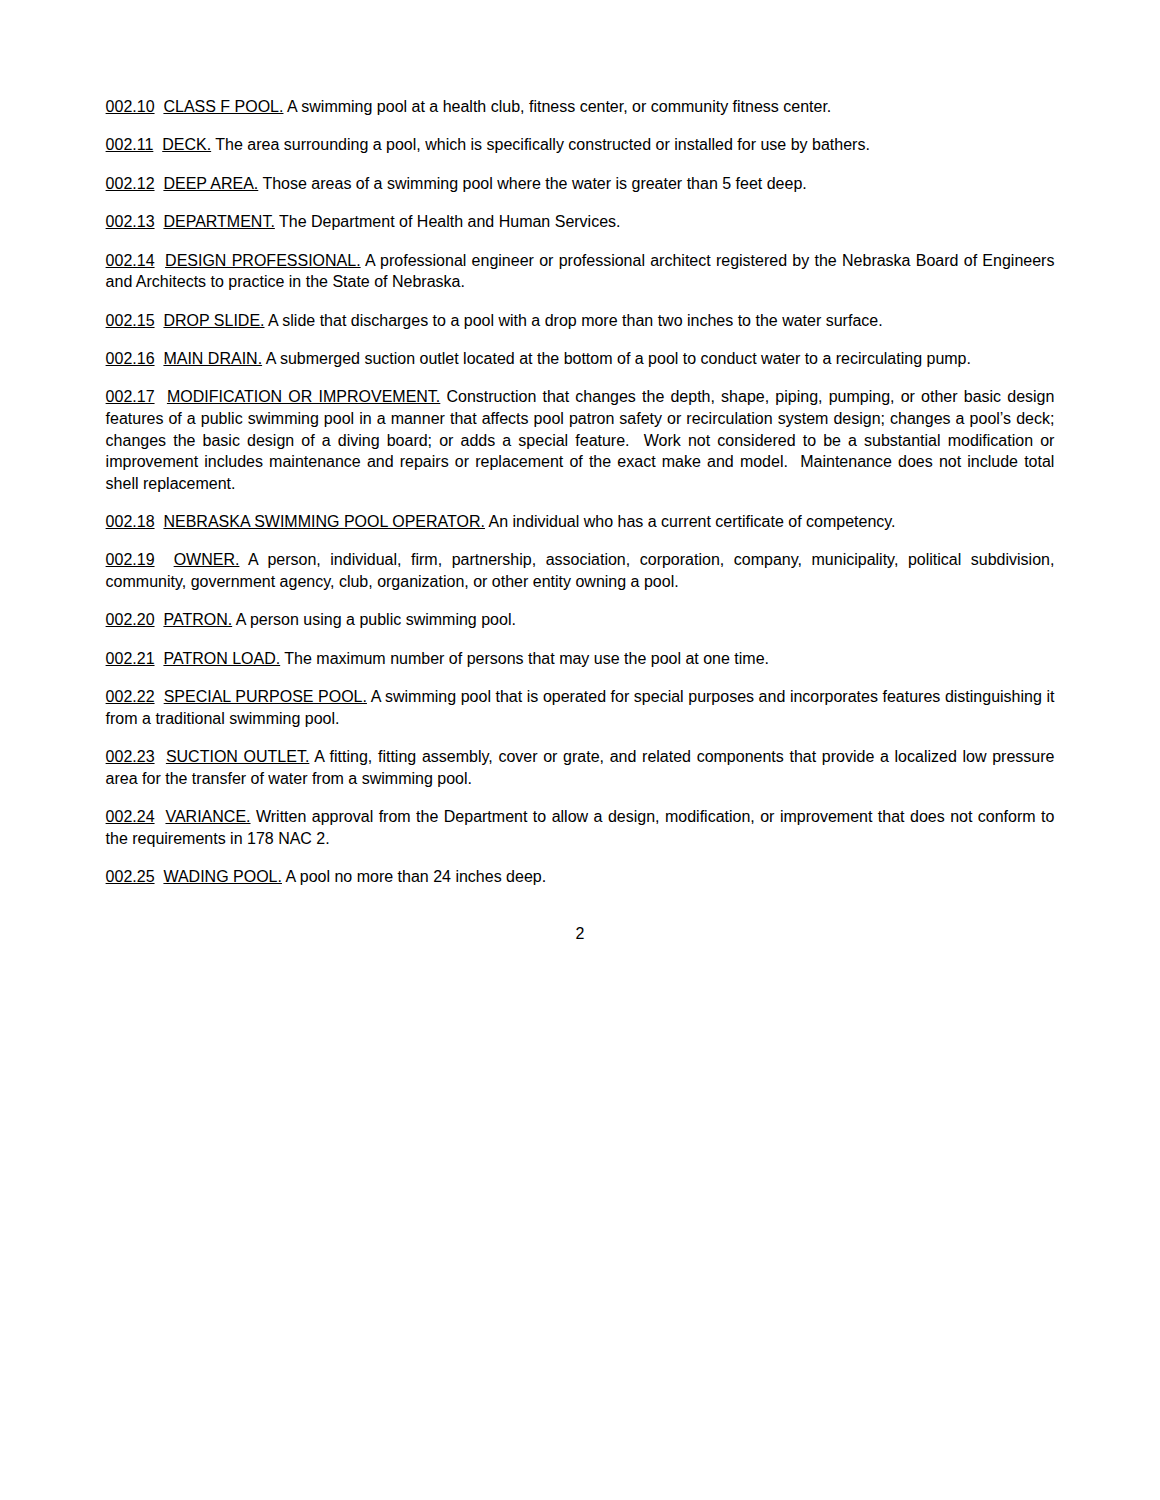002.10 CLASS F POOL. A swimming pool at a health club, fitness center, or community fitness center.
002.11 DECK. The area surrounding a pool, which is specifically constructed or installed for use by bathers.
002.12 DEEP AREA. Those areas of a swimming pool where the water is greater than 5 feet deep.
002.13 DEPARTMENT. The Department of Health and Human Services.
002.14 DESIGN PROFESSIONAL. A professional engineer or professional architect registered by the Nebraska Board of Engineers and Architects to practice in the State of Nebraska.
002.15 DROP SLIDE. A slide that discharges to a pool with a drop more than two inches to the water surface.
002.16 MAIN DRAIN. A submerged suction outlet located at the bottom of a pool to conduct water to a recirculating pump.
002.17 MODIFICATION OR IMPROVEMENT. Construction that changes the depth, shape, piping, pumping, or other basic design features of a public swimming pool in a manner that affects pool patron safety or recirculation system design; changes a pool’s deck; changes the basic design of a diving board; or adds a special feature. Work not considered to be a substantial modification or improvement includes maintenance and repairs or replacement of the exact make and model. Maintenance does not include total shell replacement.
002.18 NEBRASKA SWIMMING POOL OPERATOR. An individual who has a current certificate of competency.
002.19 OWNER. A person, individual, firm, partnership, association, corporation, company, municipality, political subdivision, community, government agency, club, organization, or other entity owning a pool.
002.20 PATRON. A person using a public swimming pool.
002.21 PATRON LOAD. The maximum number of persons that may use the pool at one time.
002.22 SPECIAL PURPOSE POOL. A swimming pool that is operated for special purposes and incorporates features distinguishing it from a traditional swimming pool.
002.23 SUCTION OUTLET. A fitting, fitting assembly, cover or grate, and related components that provide a localized low pressure area for the transfer of water from a swimming pool.
002.24 VARIANCE. Written approval from the Department to allow a design, modification, or improvement that does not conform to the requirements in 178 NAC 2.
002.25 WADING POOL. A pool no more than 24 inches deep.
2